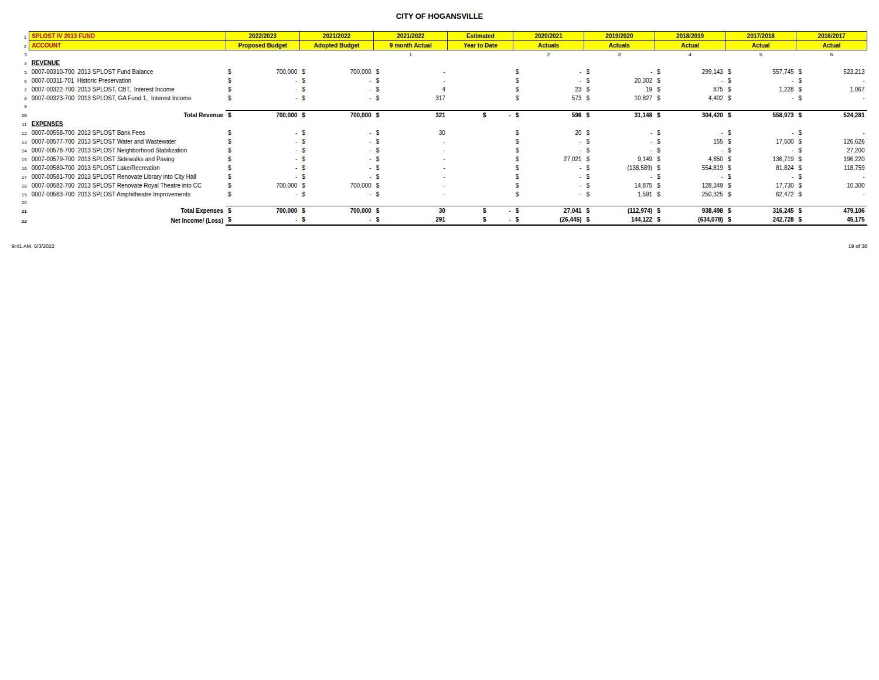CITY OF HOGANSVILLE
| 1 | SPLOST IV 2013 FUND | 2022/2023 | 2021/2022 | 2021/2022 | Estimated | 2020/2021 | 2019/2020 | 2018/2019 | 2017/2018 | 2016/2017 |
| 2 | ACCOUNT | Proposed Budget | Adopted Budget | 9 month Actual | Year to Date | Actuals | Actuals | Actual | Actual | Actual |
| 3 | | | | 1 | | 2 | 3 | 4 | 5 | 6 |
| 4 | REVENUE | | | | | | | | | |
| 5 | 0007-00310-700 2013 SPLOST Fund Balance | $ | 700,000 | $ | 700,000 | $ | - | | $ | - | $ | - | $ | 299,143 | $ | 557,745 | $ | 523,213 |
| 6 | 0007-00311-701 Historic Preservation | $ | - | $ | - | $ | - | | $ | - | $ | 20,302 | $ | - | $ | - | $ | - |
| 7 | 0007-00322-700 2013 SPLOST, CBT, Interest Income | $ | - | $ | - | $ | 4 | | $ | 23 | $ | 19 | $ | 875 | $ | 1,228 | $ | 1,067 |
| 8 | 0007-00323-700 2013 SPLOST, GA Fund 1, Interest Income | $ | - | $ | - | $ | 317 | | $ | 573 | $ | 10,827 | $ | 4,402 | $ | - | $ | - |
| 9 | | | | | | | | | | |
| 10 | Total Revenue | $ | 700,000 | $ | 700,000 | $ | 321 | $ - | $ | 596 | $ | 31,148 | $ | 304,420 | $ | 558,973 | $ | 524,281 |
| 11 | EXPENSES | | | | | | | | | |
| 12 | 0007-00558-700 2013 SPLOST Bank Fees | $ | - | $ | - | $ | 30 | | $ | 20 | $ | - | $ | - | $ | - | $ | - |
| 13 | 0007-00577-700 2013 SPLOST Water and Wastewater | $ | - | $ | - | $ | - | | $ | - | $ | - | $ | 155 | $ | 17,500 | $ | 126,626 |
| 14 | 0007-00578-700 2013 SPLOST Neighborhood Stabilization | $ | - | $ | - | $ | - | | $ | - | $ | - | $ | - | $ | - | $ | 27,200 |
| 15 | 0007-00579-700 2013 SPLOST Sidewalks and Paving | $ | - | $ | - | $ | - | | $ | 27,021 | $ | 9,149 | $ | 4,850 | $ | 136,719 | $ | 196,220 |
| 16 | 0007-00580-700 2013 SPLOST Lake/Recreation | $ | - | $ | - | $ | - | | $ | - | $ | (138,589) | $ | 554,819 | $ | 81,824 | $ | 118,759 |
| 17 | 0007-00581-700 2013 SPLOST Renovate Library into City Hall | $ | - | $ | - | $ | - | | $ | - | $ | - | $ | - | $ | - | $ | - |
| 18 | 0007-00582-700 2013 SPLOST Renovate Royal Theatre into CC | $ | 700,000 | $ | 700,000 | $ | - | | $ | - | $ | 14,875 | $ | 128,349 | $ | 17,730 | $ | 10,300 |
| 19 | 0007-00583-700 2013 SPLOST Amphitheatre Improvements | $ | - | $ | - | $ | - | | $ | - | $ | 1,591 | $ | 250,325 | $ | 62,472 | $ | - |
| 20 | | | | | | | | | | |
| 21 | Total Expenses | $ | 700,000 | $ | 700,000 | $ | 30 | $ - | $ | 27,041 | $ | (112,974) | $ | 938,498 | $ | 316,245 | $ | 479,106 |
| 22 | Net Income/ (Loss) | $ | - | $ | - | $ | 291 | $ - | $ | (26,445) | $ | 144,122 | $ | (634,078) | $ | 242,728 | $ | 45,175 |
9:41 AM, 6/3/2022 19 of 38